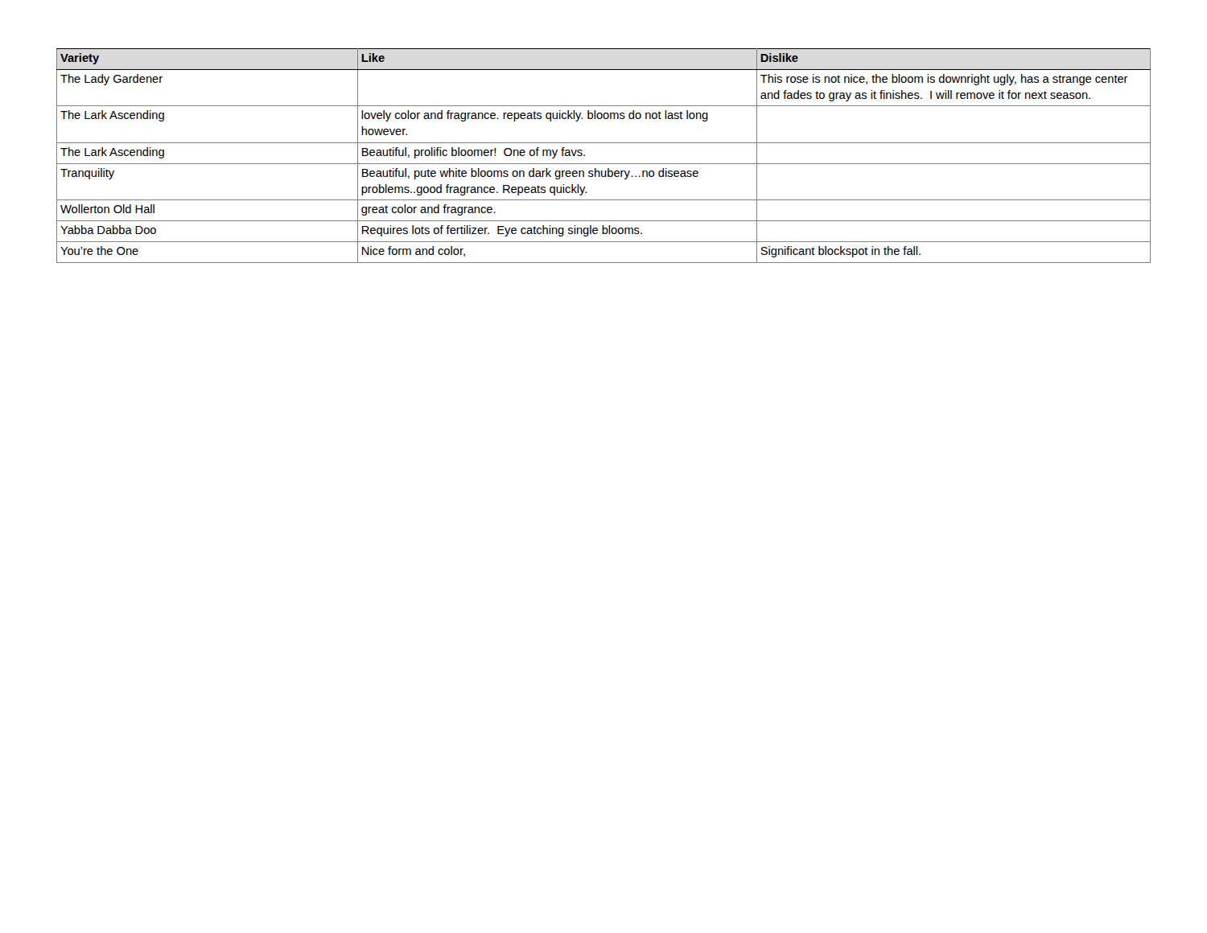| Variety | Like | Dislike |
| --- | --- | --- |
| The Lady Gardener | | This rose is not nice, the bloom is downright ugly, has a strange center and fades to gray as it finishes. I will remove it for next season. |
| The Lark Ascending | lovely color and fragrance. repeats quickly. blooms do not last long however. | |
| The Lark Ascending | Beautiful, prolific bloomer! One of my favs. | |
| Tranquility | Beautiful, pute white blooms on dark green shubery…no disease problems..good fragrance. Repeats quickly. | |
| Wollerton Old Hall | great color and fragrance. | |
| Yabba Dabba Doo | Requires lots of fertilizer. Eye catching single blooms. | |
| You’re the One | Nice form and color, | Significant blockspot in the fall. |